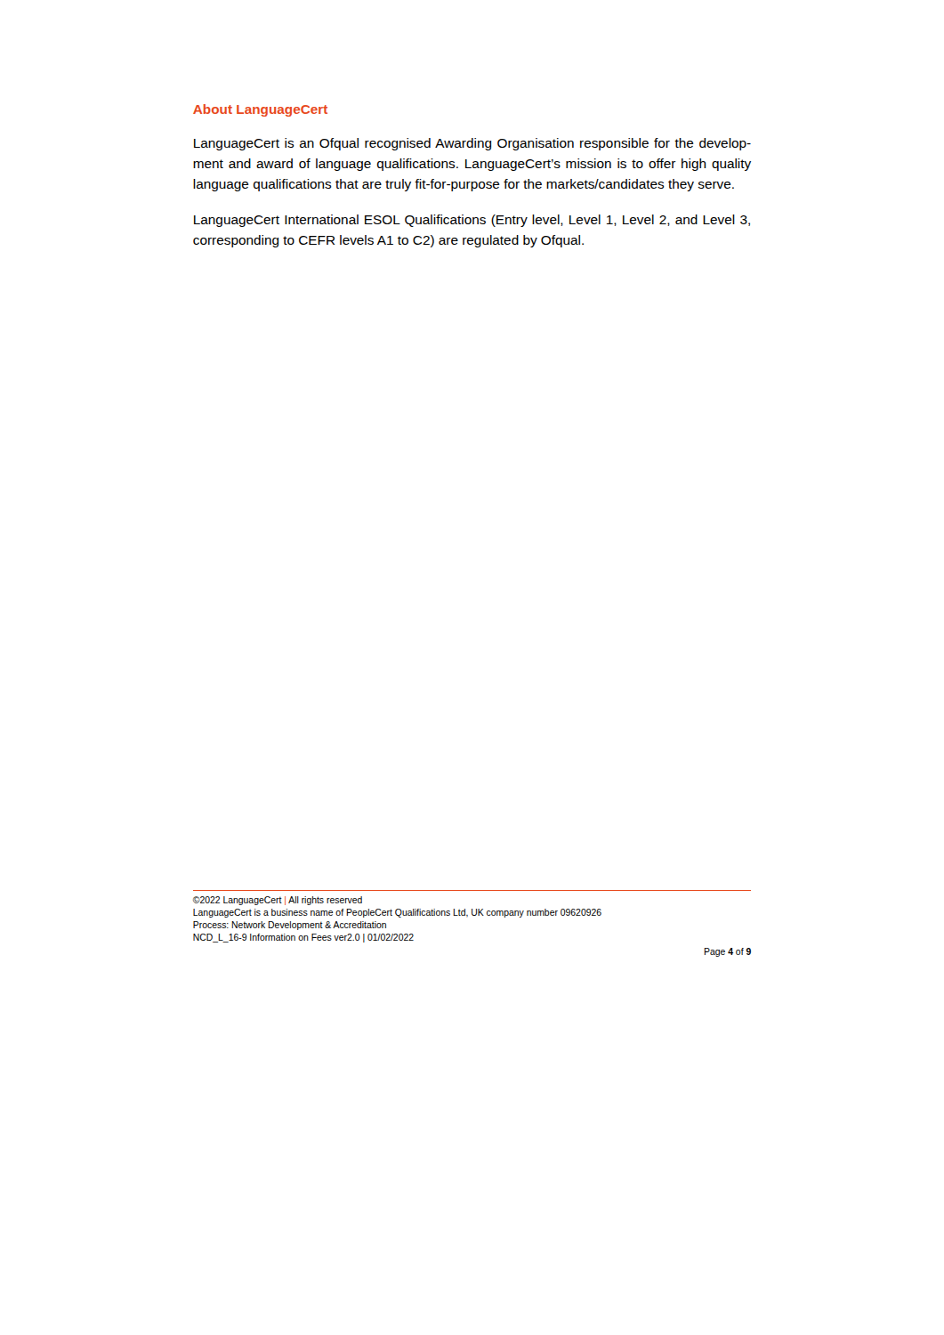About LanguageCert
LanguageCert is an Ofqual recognised Awarding Organisation responsible for the development and award of language qualifications. LanguageCert’s mission is to offer high quality language qualifications that are truly fit-for-purpose for the markets/candidates they serve.
LanguageCert International ESOL Qualifications (Entry level, Level 1, Level 2, and Level 3, corresponding to CEFR levels A1 to C2) are regulated by Ofqual.
©2022 LanguageCert | All rights reserved LanguageCert is a business name of PeopleCert Qualifications Ltd, UK company number 09620926 Process: Network Development & Accreditation NCD_L_16-9 Information on Fees ver2.0 | 01/02/2022
Page 4 of 9